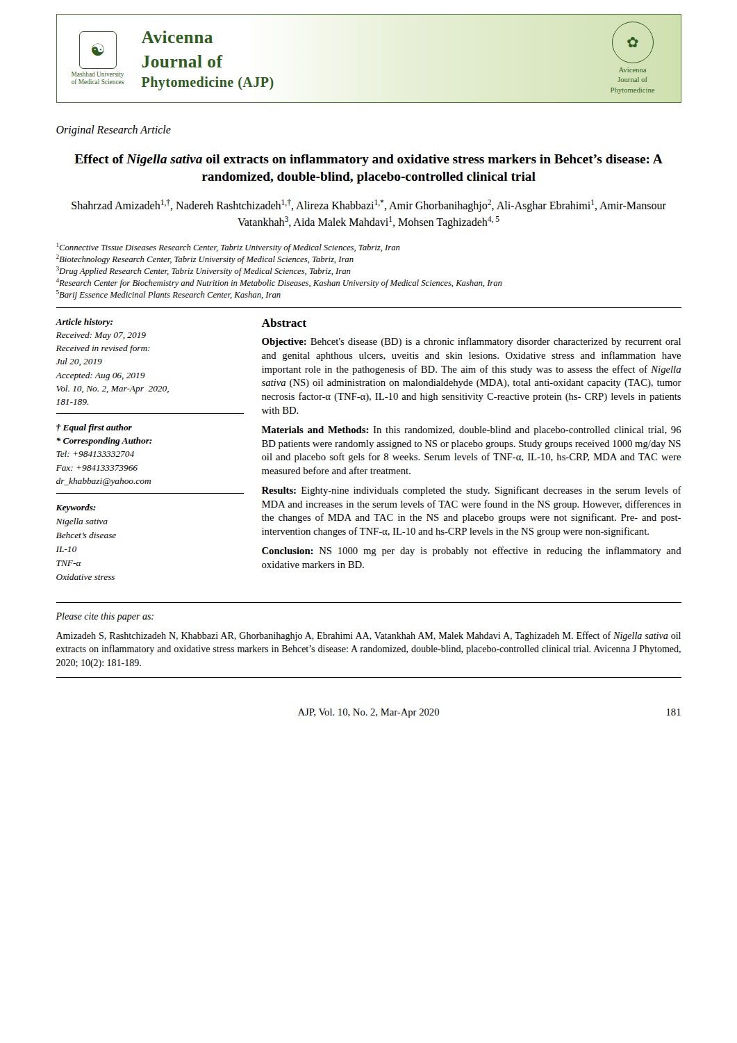☯
Mashhad University
of Medical Sciences
Avicenna
Journal of
Phytomedicine (AJP)
✿
Avicenna
Journal of
Phytomedicine
Original Research Article
Effect of Nigella sativa oil extracts on inflammatory and oxidative stress markers in Behcet’s disease: A randomized, double-blind, placebo-controlled clinical trial
Shahrzad Amizadeh1,†, Nadereh Rashtchizadeh1,†, Alireza Khabbazi1,*, Amir Ghorbanihaghjo2, Ali-Asghar Ebrahimi1, Amir-Mansour Vatankhah3, Aida Malek Mahdavi1, Mohsen Taghizadeh4, 5
1Connective Tissue Diseases Research Center, Tabriz University of Medical Sciences, Tabriz, Iran
2Biotechnology Research Center, Tabriz University of Medical Sciences, Tabriz, Iran
3Drug Applied Research Center, Tabriz University of Medical Sciences, Tabriz, Iran
4Research Center for Biochemistry and Nutrition in Metabolic Diseases, Kashan University of Medical Sciences, Kashan, Iran
5Barij Essence Medicinal Plants Research Center, Kashan, Iran
Article history:
Received: May 07, 2019
Received in revised form:
Jul 20, 2019
Accepted: Aug 06, 2019
Vol. 10, No. 2, Mar-Apr 2020,
181-189.
† Equal first author
* Corresponding Author:
Tel: +984133332704
Fax: +984133373966
dr_khabbazi@yahoo.com
Keywords:
Nigella sativa
Behcet’s disease
IL-10
TNF-α
Oxidative stress
Abstract
Objective: Behcet's disease (BD) is a chronic inflammatory disorder characterized by recurrent oral and genital aphthous ulcers, uveitis and skin lesions. Oxidative stress and inflammation have important role in the pathogenesis of BD. The aim of this study was to assess the effect of Nigella sativa (NS) oil administration on malondialdehyde (MDA), total anti-oxidant capacity (TAC), tumor necrosis factor-α (TNF-α), IL-10 and high sensitivity C-reactive protein (hs- CRP) levels in patients with BD.
Materials and Methods: In this randomized, double-blind and placebo-controlled clinical trial, 96 BD patients were randomly assigned to NS or placebo groups. Study groups received 1000 mg/day NS oil and placebo soft gels for 8 weeks. Serum levels of TNF-α, IL-10, hs-CRP, MDA and TAC were measured before and after treatment.
Results: Eighty-nine individuals completed the study. Significant decreases in the serum levels of MDA and increases in the serum levels of TAC were found in the NS group. However, differences in the changes of MDA and TAC in the NS and placebo groups were not significant. Pre- and post-intervention changes of TNF-α, IL-10 and hs-CRP levels in the NS group were non-significant.
Conclusion: NS 1000 mg per day is probably not effective in reducing the inflammatory and oxidative markers in BD.
Please cite this paper as:
Amizadeh S, Rashtchizadeh N, Khabbazi AR, Ghorbanihaghjo A, Ebrahimi AA, Vatankhah AM, Malek Mahdavi A, Taghizadeh M. Effect of Nigella sativa oil extracts on inflammatory and oxidative stress markers in Behcet’s disease: A randomized, double-blind, placebo-controlled clinical trial. Avicenna J Phytomed, 2020; 10(2): 181-189.
AJP, Vol. 10, No. 2, Mar-Apr 2020 181